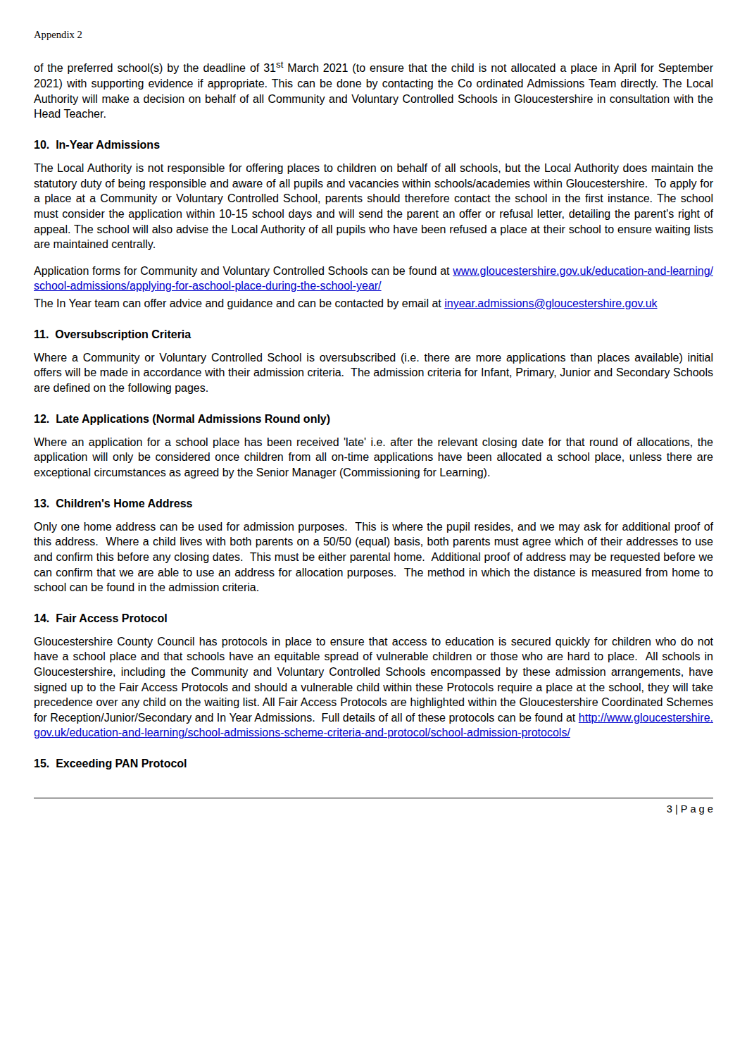Appendix 2
of the preferred school(s) by the deadline of 31st March 2021 (to ensure that the child is not allocated a place in April for September 2021) with supporting evidence if appropriate. This can be done by contacting the Co ordinated Admissions Team directly. The Local Authority will make a decision on behalf of all Community and Voluntary Controlled Schools in Gloucestershire in consultation with the Head Teacher.
10. In-Year Admissions
The Local Authority is not responsible for offering places to children on behalf of all schools, but the Local Authority does maintain the statutory duty of being responsible and aware of all pupils and vacancies within schools/academies within Gloucestershire. To apply for a place at a Community or Voluntary Controlled School, parents should therefore contact the school in the first instance. The school must consider the application within 10-15 school days and will send the parent an offer or refusal letter, detailing the parent's right of appeal. The school will also advise the Local Authority of all pupils who have been refused a place at their school to ensure waiting lists are maintained centrally.
Application forms for Community and Voluntary Controlled Schools can be found at www.gloucestershire.gov.uk/education-and-learning/school-admissions/applying-for-aschool-place-during-the-school-year/
The In Year team can offer advice and guidance and can be contacted by email at inyear.admissions@gloucestershire.gov.uk
11. Oversubscription Criteria
Where a Community or Voluntary Controlled School is oversubscribed (i.e. there are more applications than places available) initial offers will be made in accordance with their admission criteria. The admission criteria for Infant, Primary, Junior and Secondary Schools are defined on the following pages.
12. Late Applications (Normal Admissions Round only)
Where an application for a school place has been received 'late' i.e. after the relevant closing date for that round of allocations, the application will only be considered once children from all on-time applications have been allocated a school place, unless there are exceptional circumstances as agreed by the Senior Manager (Commissioning for Learning).
13. Children's Home Address
Only one home address can be used for admission purposes. This is where the pupil resides, and we may ask for additional proof of this address. Where a child lives with both parents on a 50/50 (equal) basis, both parents must agree which of their addresses to use and confirm this before any closing dates. This must be either parental home. Additional proof of address may be requested before we can confirm that we are able to use an address for allocation purposes. The method in which the distance is measured from home to school can be found in the admission criteria.
14. Fair Access Protocol
Gloucestershire County Council has protocols in place to ensure that access to education is secured quickly for children who do not have a school place and that schools have an equitable spread of vulnerable children or those who are hard to place. All schools in Gloucestershire, including the Community and Voluntary Controlled Schools encompassed by these admission arrangements, have signed up to the Fair Access Protocols and should a vulnerable child within these Protocols require a place at the school, they will take precedence over any child on the waiting list. All Fair Access Protocols are highlighted within the Gloucestershire Coordinated Schemes for Reception/Junior/Secondary and In Year Admissions. Full details of all of these protocols can be found at http://www.gloucestershire.gov.uk/education-and-learning/school-admissions-scheme-criteria-and-protocol/school-admission-protocols/
15. Exceeding PAN Protocol
3 | P a g e